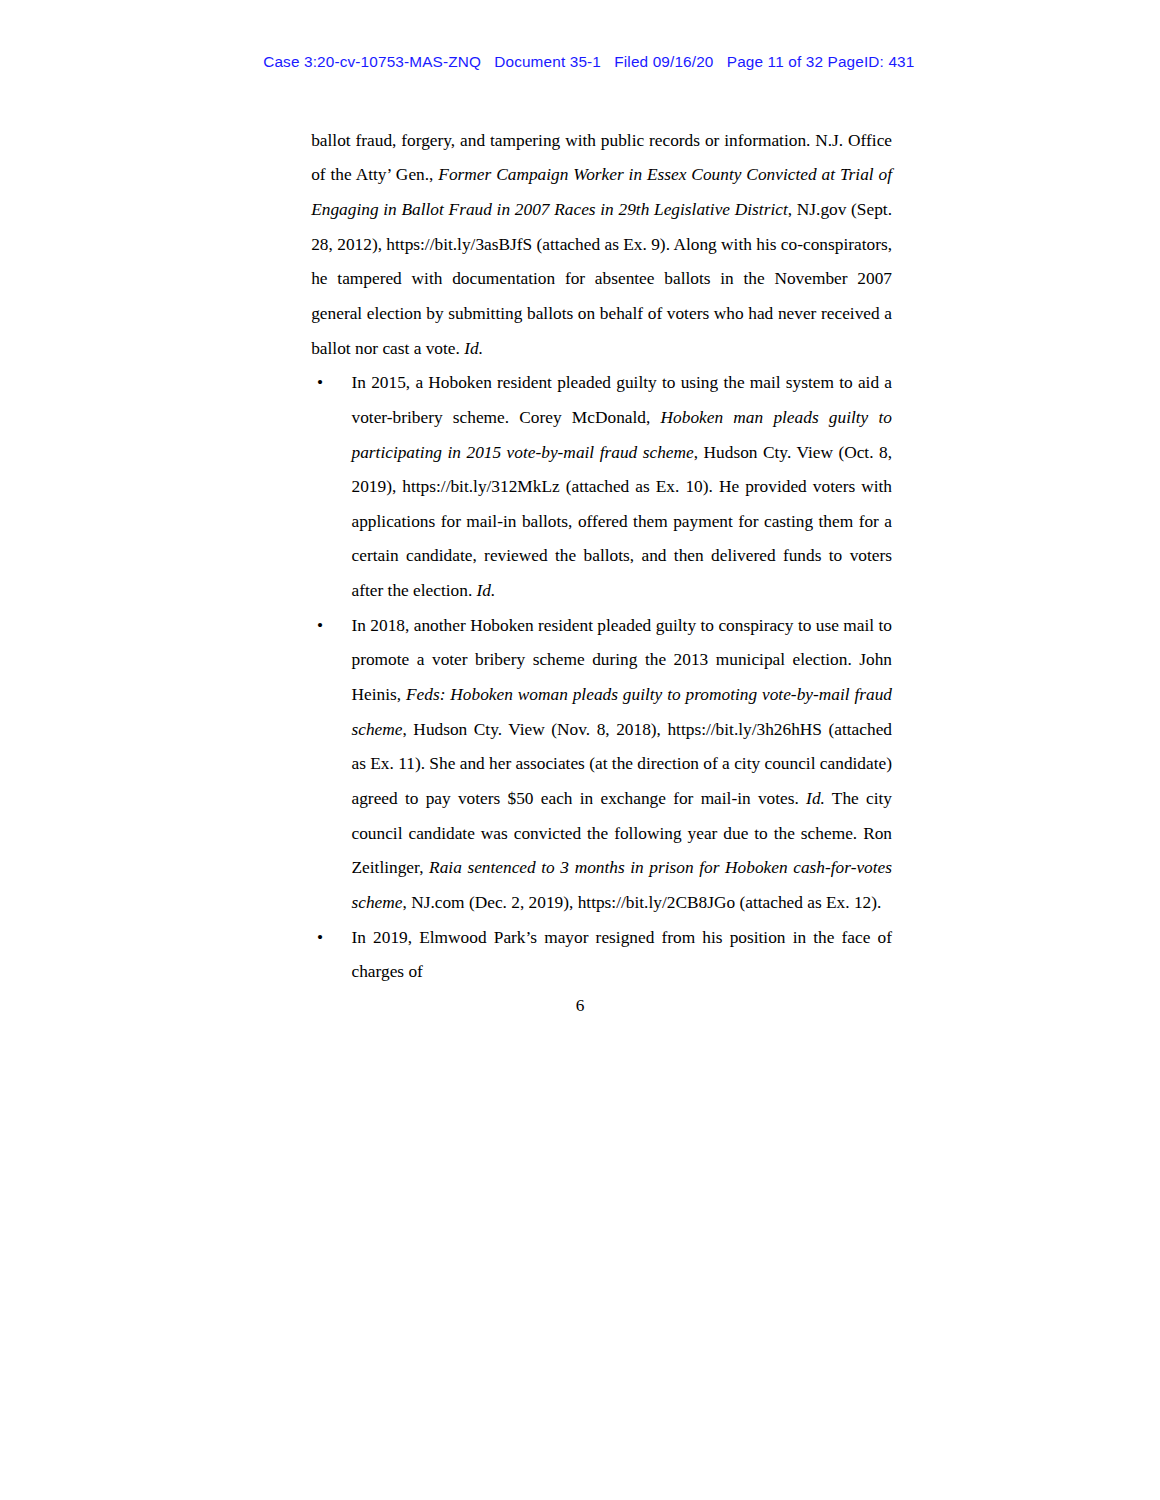Case 3:20-cv-10753-MAS-ZNQ Document 35-1 Filed 09/16/20 Page 11 of 32 PageID: 431
ballot fraud, forgery, and tampering with public records or information. N.J. Office of the Atty’ Gen., Former Campaign Worker in Essex County Convicted at Trial of Engaging in Ballot Fraud in 2007 Races in 29th Legislative District, NJ.gov (Sept. 28, 2012), https://bit.ly/3asBJfS (attached as Ex. 9). Along with his co-conspirators, he tampered with documentation for absentee ballots in the November 2007 general election by submitting ballots on behalf of voters who had never received a ballot nor cast a vote. Id.
In 2015, a Hoboken resident pleaded guilty to using the mail system to aid a voter-bribery scheme. Corey McDonald, Hoboken man pleads guilty to participating in 2015 vote-by-mail fraud scheme, Hudson Cty. View (Oct. 8, 2019), https://bit.ly/312MkLz (attached as Ex. 10). He provided voters with applications for mail-in ballots, offered them payment for casting them for a certain candidate, reviewed the ballots, and then delivered funds to voters after the election. Id.
In 2018, another Hoboken resident pleaded guilty to conspiracy to use mail to promote a voter bribery scheme during the 2013 municipal election. John Heinis, Feds: Hoboken woman pleads guilty to promoting vote-by-mail fraud scheme, Hudson Cty. View (Nov. 8, 2018), https://bit.ly/3h26hHS (attached as Ex. 11). She and her associates (at the direction of a city council candidate) agreed to pay voters $50 each in exchange for mail-in votes. Id. The city council candidate was convicted the following year due to the scheme. Ron Zeitlinger, Raia sentenced to 3 months in prison for Hoboken cash-for-votes scheme, NJ.com (Dec. 2, 2019), https://bit.ly/2CB8JGo (attached as Ex. 12).
In 2019, Elmwood Park’s mayor resigned from his position in the face of charges of
6